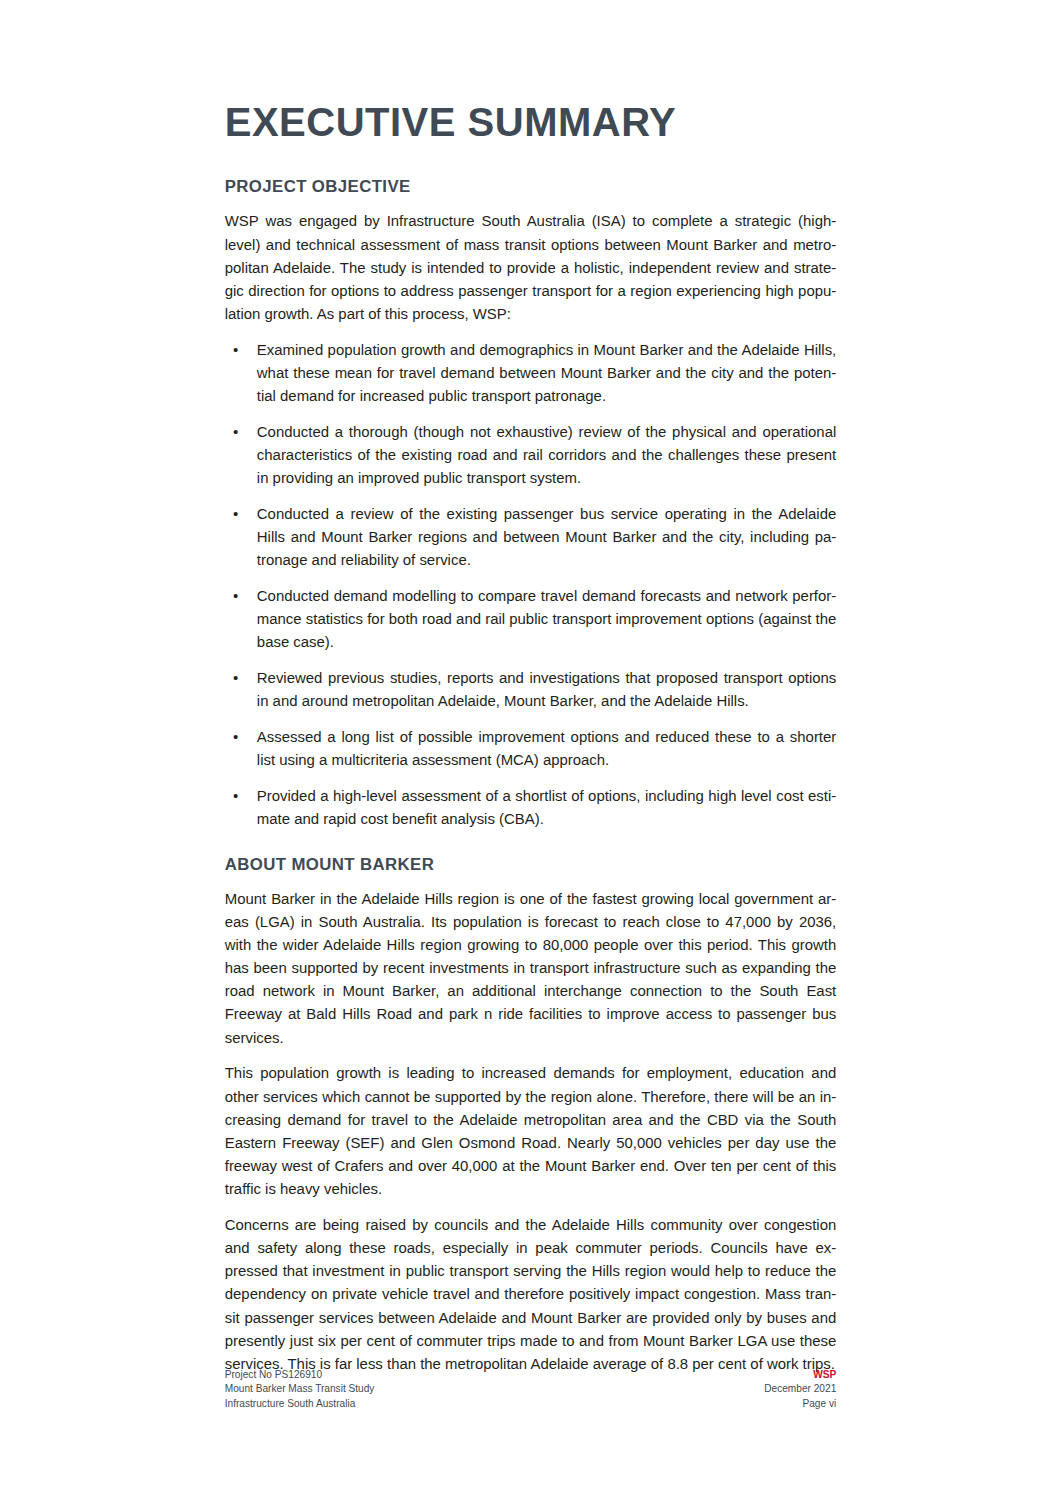EXECUTIVE SUMMARY
PROJECT OBJECTIVE
WSP was engaged by Infrastructure South Australia (ISA) to complete a strategic (high-level) and technical assessment of mass transit options between Mount Barker and metropolitan Adelaide. The study is intended to provide a holistic, independent review and strategic direction for options to address passenger transport for a region experiencing high population growth. As part of this process, WSP:
Examined population growth and demographics in Mount Barker and the Adelaide Hills, what these mean for travel demand between Mount Barker and the city and the potential demand for increased public transport patronage.
Conducted a thorough (though not exhaustive) review of the physical and operational characteristics of the existing road and rail corridors and the challenges these present in providing an improved public transport system.
Conducted a review of the existing passenger bus service operating in the Adelaide Hills and Mount Barker regions and between Mount Barker and the city, including patronage and reliability of service.
Conducted demand modelling to compare travel demand forecasts and network performance statistics for both road and rail public transport improvement options (against the base case).
Reviewed previous studies, reports and investigations that proposed transport options in and around metropolitan Adelaide, Mount Barker, and the Adelaide Hills.
Assessed a long list of possible improvement options and reduced these to a shorter list using a multicriteria assessment (MCA) approach.
Provided a high-level assessment of a shortlist of options, including high level cost estimate and rapid cost benefit analysis (CBA).
ABOUT MOUNT BARKER
Mount Barker in the Adelaide Hills region is one of the fastest growing local government areas (LGA) in South Australia. Its population is forecast to reach close to 47,000 by 2036, with the wider Adelaide Hills region growing to 80,000 people over this period. This growth has been supported by recent investments in transport infrastructure such as expanding the road network in Mount Barker, an additional interchange connection to the South East Freeway at Bald Hills Road and park n ride facilities to improve access to passenger bus services.
This population growth is leading to increased demands for employment, education and other services which cannot be supported by the region alone. Therefore, there will be an increasing demand for travel to the Adelaide metropolitan area and the CBD via the South Eastern Freeway (SEF) and Glen Osmond Road. Nearly 50,000 vehicles per day use the freeway west of Crafers and over 40,000 at the Mount Barker end. Over ten per cent of this traffic is heavy vehicles.
Concerns are being raised by councils and the Adelaide Hills community over congestion and safety along these roads, especially in peak commuter periods. Councils have expressed that investment in public transport serving the Hills region would help to reduce the dependency on private vehicle travel and therefore positively impact congestion. Mass transit passenger services between Adelaide and Mount Barker are provided only by buses and presently just six per cent of commuter trips made to and from Mount Barker LGA use these services. This is far less than the metropolitan Adelaide average of 8.8 per cent of work trips.
Project No PS126910
Mount Barker Mass Transit Study
Infrastructure South Australia
WSP
December 2021
Page vi